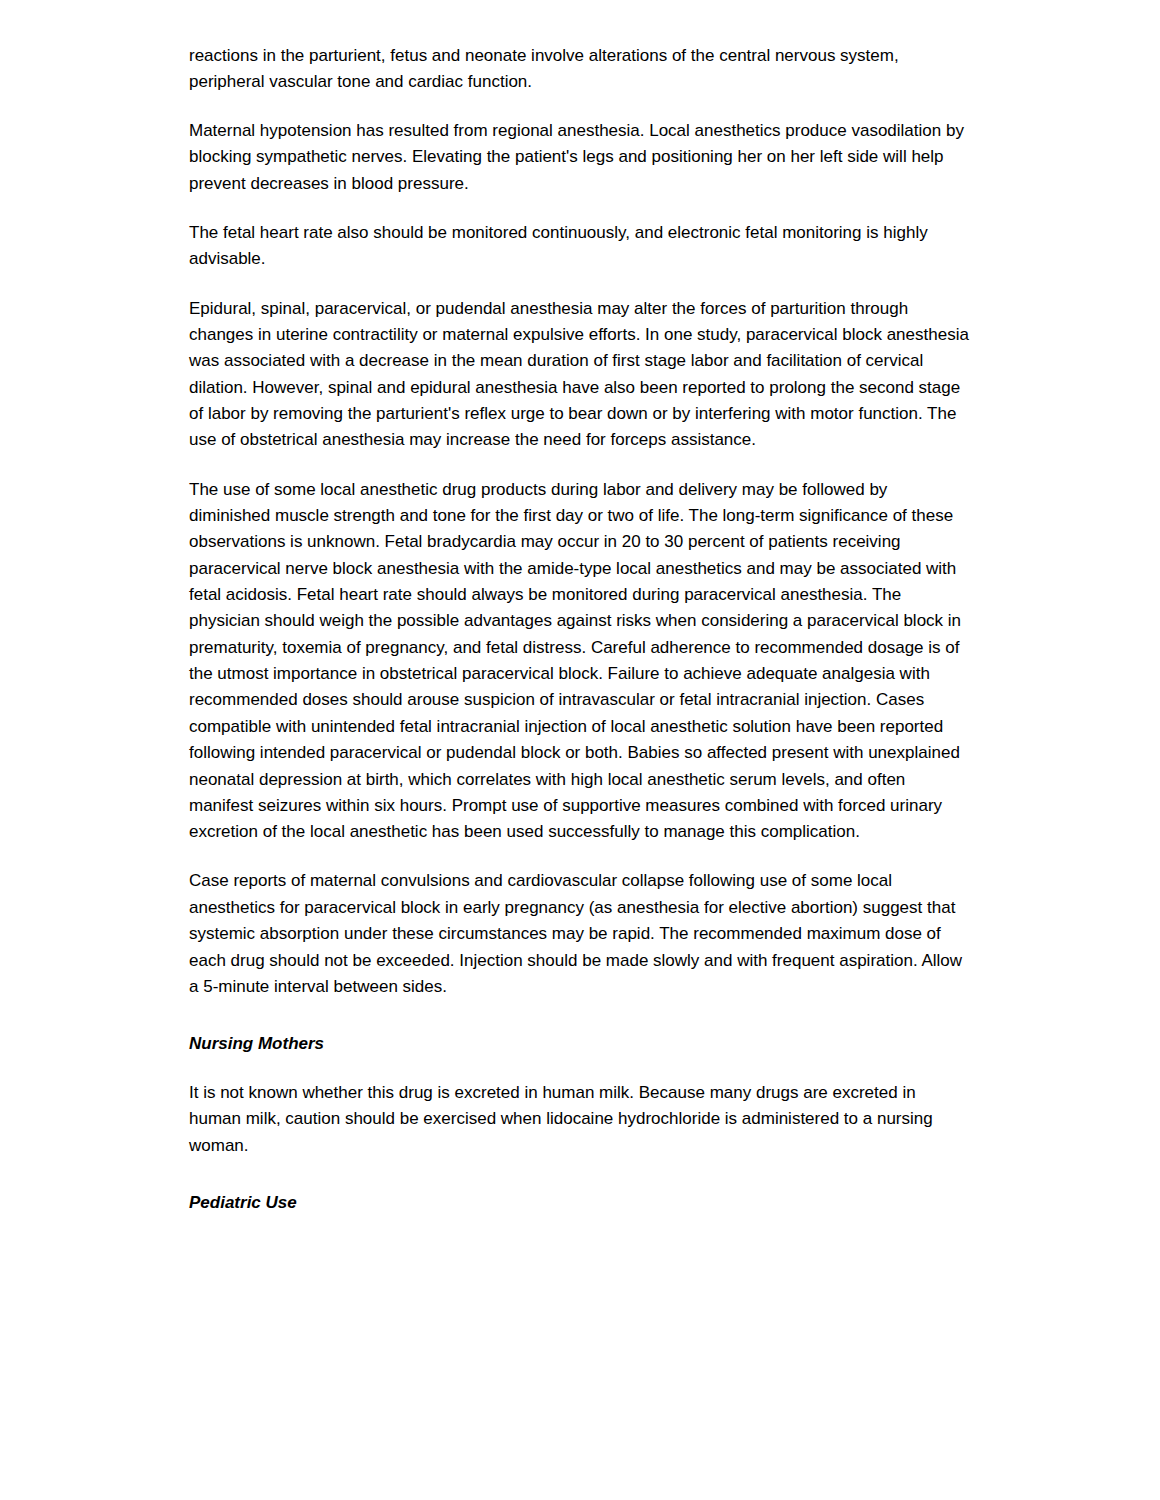reactions in the parturient, fetus and neonate involve alterations of the central nervous system, peripheral vascular tone and cardiac function.
Maternal hypotension has resulted from regional anesthesia. Local anesthetics produce vasodilation by blocking sympathetic nerves. Elevating the patient's legs and positioning her on her left side will help prevent decreases in blood pressure.
The fetal heart rate also should be monitored continuously, and electronic fetal monitoring is highly advisable.
Epidural, spinal, paracervical, or pudendal anesthesia may alter the forces of parturition through changes in uterine contractility or maternal expulsive efforts. In one study, paracervical block anesthesia was associated with a decrease in the mean duration of first stage labor and facilitation of cervical dilation. However, spinal and epidural anesthesia have also been reported to prolong the second stage of labor by removing the parturient's reflex urge to bear down or by interfering with motor function. The use of obstetrical anesthesia may increase the need for forceps assistance.
The use of some local anesthetic drug products during labor and delivery may be followed by diminished muscle strength and tone for the first day or two of life. The long-term significance of these observations is unknown. Fetal bradycardia may occur in 20 to 30 percent of patients receiving paracervical nerve block anesthesia with the amide-type local anesthetics and may be associated with fetal acidosis. Fetal heart rate should always be monitored during paracervical anesthesia. The physician should weigh the possible advantages against risks when considering a paracervical block in prematurity, toxemia of pregnancy, and fetal distress. Careful adherence to recommended dosage is of the utmost importance in obstetrical paracervical block. Failure to achieve adequate analgesia with recommended doses should arouse suspicion of intravascular or fetal intracranial injection. Cases compatible with unintended fetal intracranial injection of local anesthetic solution have been reported following intended paracervical or pudendal block or both. Babies so affected present with unexplained neonatal depression at birth, which correlates with high local anesthetic serum levels, and often manifest seizures within six hours. Prompt use of supportive measures combined with forced urinary excretion of the local anesthetic has been used successfully to manage this complication.
Case reports of maternal convulsions and cardiovascular collapse following use of some local anesthetics for paracervical block in early pregnancy (as anesthesia for elective abortion) suggest that systemic absorption under these circumstances may be rapid. The recommended maximum dose of each drug should not be exceeded. Injection should be made slowly and with frequent aspiration. Allow a 5-minute interval between sides.
Nursing Mothers
It is not known whether this drug is excreted in human milk. Because many drugs are excreted in human milk, caution should be exercised when lidocaine hydrochloride is administered to a nursing woman.
Pediatric Use